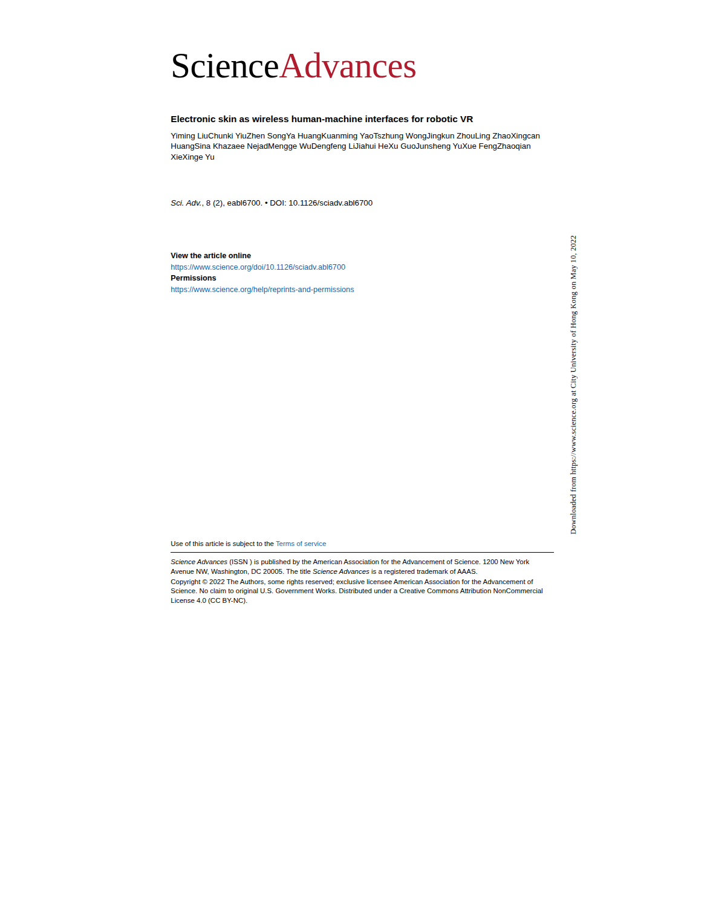Science Advances
Electronic skin as wireless human-machine interfaces for robotic VR
Yiming LiuChunki YiuZhen SongYa HuangKuanming YaoTszhung WongJingkun ZhouLing ZhaoXingcan HuangSina Khazaee NejadMengge WuDengfeng LiJiahui HeXu GuoJunsheng YuXue FengZhaoqian XieXinge Yu
Sci. Adv., 8 (2), eabl6700. • DOI: 10.1126/sciadv.abl6700
View the article online
https://www.science.org/doi/10.1126/sciadv.abl6700
Permissions
https://www.science.org/help/reprints-and-permissions
Downloaded from https://www.science.org at City University of Hong Kong on May 10, 2022
Use of this article is subject to the Terms of service
Science Advances (ISSN ) is published by the American Association for the Advancement of Science. 1200 New York Avenue NW, Washington, DC 20005. The title Science Advances is a registered trademark of AAAS.
Copyright © 2022 The Authors, some rights reserved; exclusive licensee American Association for the Advancement of Science. No claim to original U.S. Government Works. Distributed under a Creative Commons Attribution NonCommercial License 4.0 (CC BY-NC).